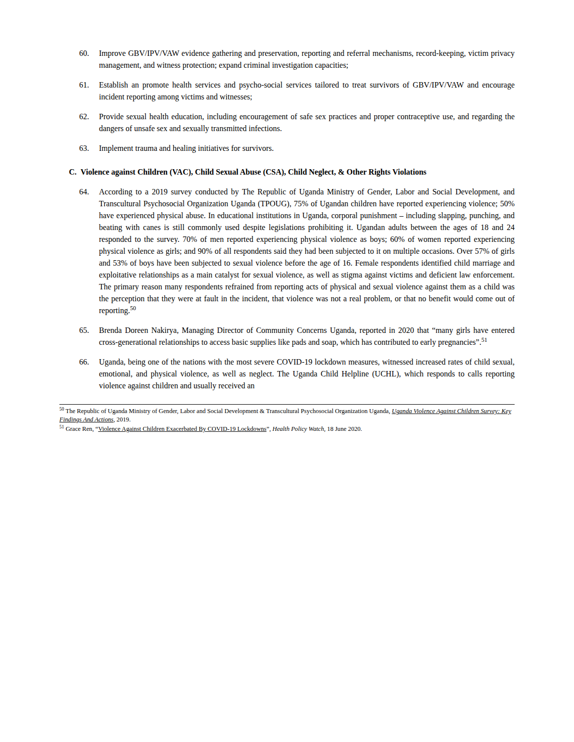Improve GBV/IPV/VAW evidence gathering and preservation, reporting and referral mechanisms, record-keeping, victim privacy management, and witness protection; expand criminal investigation capacities;
Establish an promote health services and psycho-social services tailored to treat survivors of GBV/IPV/VAW and encourage incident reporting among victims and witnesses;
Provide sexual health education, including encouragement of safe sex practices and proper contraceptive use, and regarding the dangers of unsafe sex and sexually transmitted infections.
Implement trauma and healing initiatives for survivors.
C. Violence against Children (VAC), Child Sexual Abuse (CSA), Child Neglect, & Other Rights Violations
According to a 2019 survey conducted by The Republic of Uganda Ministry of Gender, Labor and Social Development, and Transcultural Psychosocial Organization Uganda (TPOUG), 75% of Ugandan children have reported experiencing violence; 50% have experienced physical abuse. In educational institutions in Uganda, corporal punishment – including slapping, punching, and beating with canes is still commonly used despite legislations prohibiting it. Ugandan adults between the ages of 18 and 24 responded to the survey. 70% of men reported experiencing physical violence as boys; 60% of women reported experiencing physical violence as girls; and 90% of all respondents said they had been subjected to it on multiple occasions. Over 57% of girls and 53% of boys have been subjected to sexual violence before the age of 16. Female respondents identified child marriage and exploitative relationships as a main catalyst for sexual violence, as well as stigma against victims and deficient law enforcement. The primary reason many respondents refrained from reporting acts of physical and sexual violence against them as a child was the perception that they were at fault in the incident, that violence was not a real problem, or that no benefit would come out of reporting.50
Brenda Doreen Nakirya, Managing Director of Community Concerns Uganda, reported in 2020 that “many girls have entered cross-generational relationships to access basic supplies like pads and soap, which has contributed to early pregnancies”.51
Uganda, being one of the nations with the most severe COVID-19 lockdown measures, witnessed increased rates of child sexual, emotional, and physical violence, as well as neglect. The Uganda Child Helpline (UCHL), which responds to calls reporting violence against children and usually received an
50 The Republic of Uganda Ministry of Gender, Labor and Social Development & Transcultural Psychosocial Organization Uganda, Uganda Violence Against Children Survey: Key Findings And Actions, 2019.
51 Grace Ren, “Violence Against Children Exacerbated By COVID-19 Lockdowns”, Health Policy Watch, 18 June 2020.